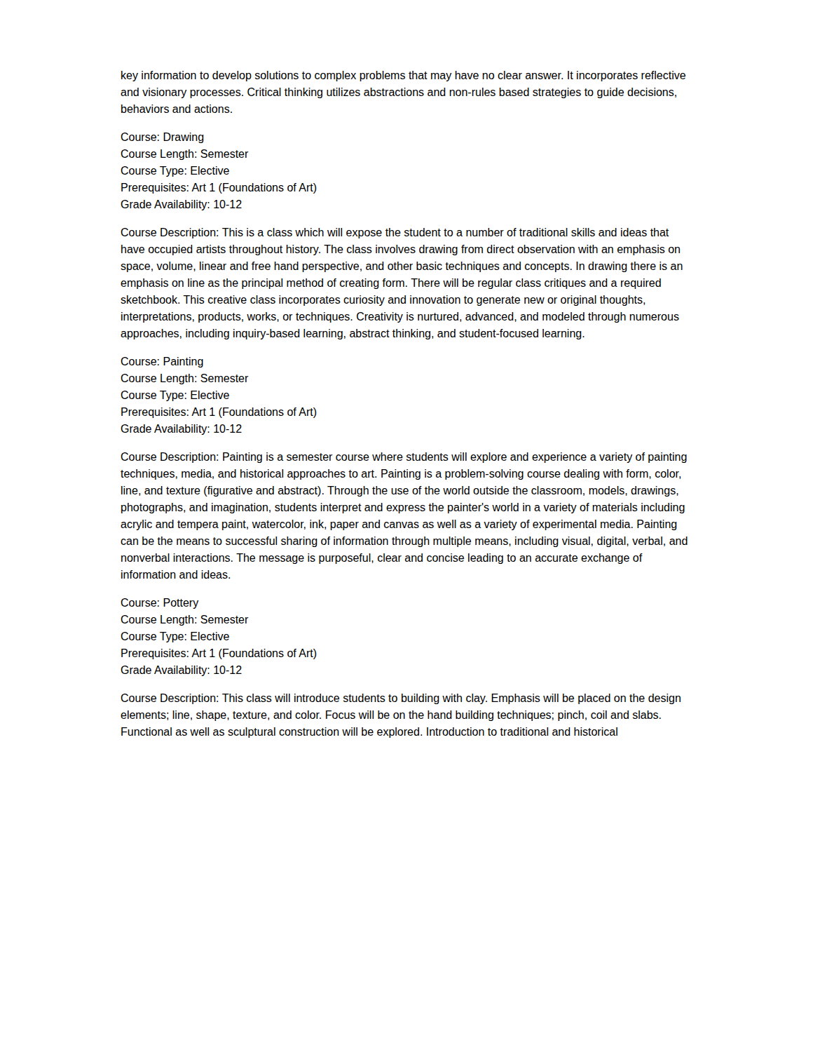key information to develop solutions to complex problems that may have no clear answer. It incorporates reflective and visionary processes. Critical thinking utilizes abstractions and non-rules based strategies to guide decisions, behaviors and actions.
Course: Drawing
Course Length: Semester
Course Type: Elective
Prerequisites: Art 1 (Foundations of Art)
Grade Availability: 10-12
Course Description: This is a class which will expose the student to a number of traditional skills and ideas that have occupied artists throughout history. The class involves drawing from direct observation with an emphasis on space, volume, linear and free hand perspective, and other basic techniques and concepts. In drawing there is an emphasis on line as the principal method of creating form. There will be regular class critiques and a required sketchbook. This creative class incorporates curiosity and innovation to generate new or original thoughts, interpretations, products, works, or techniques. Creativity is nurtured, advanced, and modeled through numerous approaches, including inquiry-based learning, abstract thinking, and student-focused learning.
Course: Painting
Course Length: Semester
Course Type: Elective
Prerequisites: Art 1 (Foundations of Art)
Grade Availability: 10-12
Course Description: Painting is a semester course where students will explore and experience a variety of painting techniques, media, and historical approaches to art. Painting is a problem-solving course dealing with form, color, line, and texture (figurative and abstract). Through the use of the world outside the classroom, models, drawings, photographs, and imagination, students interpret and express the painter's world in a variety of materials including acrylic and tempera paint, watercolor, ink, paper and canvas as well as a variety of experimental media. Painting can be the means to successful sharing of information through multiple means, including visual, digital, verbal, and nonverbal interactions. The message is purposeful, clear and concise leading to an accurate exchange of information and ideas.
Course: Pottery
Course Length: Semester
Course Type: Elective
Prerequisites: Art 1 (Foundations of Art)
Grade Availability: 10-12
Course Description: This class will introduce students to building with clay. Emphasis will be placed on the design elements; line, shape, texture, and color. Focus will be on the hand building techniques; pinch, coil and slabs. Functional as well as sculptural construction will be explored. Introduction to traditional and historical